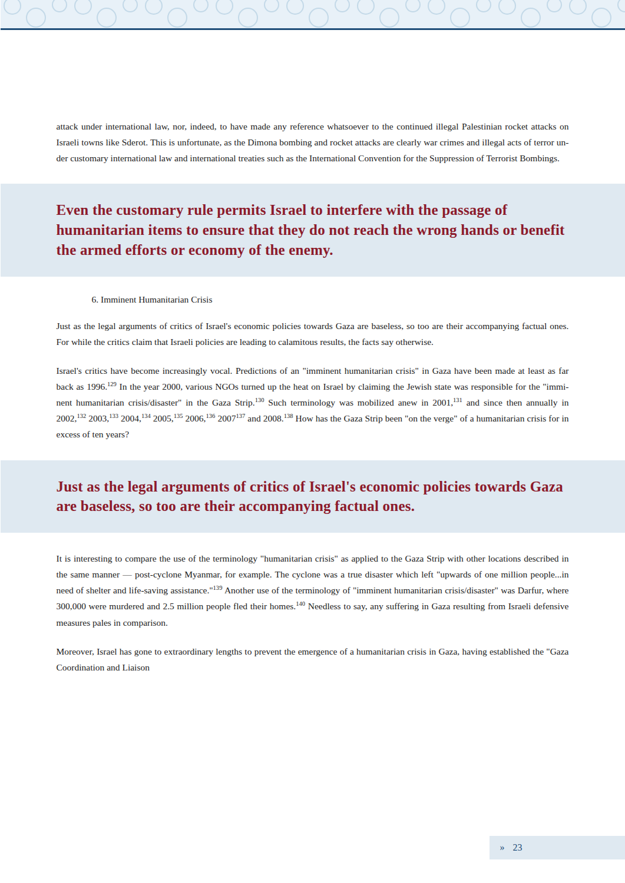attack under international law, nor, indeed, to have made any reference whatsoever to the continued illegal Palestinian rocket attacks on Israeli towns like Sderot. This is unfortunate, as the Dimona bombing and rocket attacks are clearly war crimes and illegal acts of terror under customary international law and international treaties such as the International Convention for the Suppression of Terrorist Bombings.
Even the customary rule permits Israel to interfere with the passage of humanitarian items to ensure that they do not reach the wrong hands or benefit the armed efforts or economy of the enemy.
6. Imminent Humanitarian Crisis
Just as the legal arguments of critics of Israel's economic policies towards Gaza are baseless, so too are their accompanying factual ones. For while the critics claim that Israeli policies are leading to calamitous results, the facts say otherwise.
Israel's critics have become increasingly vocal. Predictions of an "imminent humanitarian crisis" in Gaza have been made at least as far back as 1996.129 In the year 2000, various NGOs turned up the heat on Israel by claiming the Jewish state was responsible for the "imminent humanitarian crisis/disaster" in the Gaza Strip.130 Such terminology was mobilized anew in 2001,131 and since then annually in 2002,132 2003,133 2004,134 2005,135 2006,136 2007137 and 2008.138 How has the Gaza Strip been "on the verge" of a humanitarian crisis for in excess of ten years?
Just as the legal arguments of critics of Israel's economic policies towards Gaza are baseless, so too are their accompanying factual ones.
It is interesting to compare the use of the terminology "humanitarian crisis" as applied to the Gaza Strip with other locations described in the same manner — post-cyclone Myanmar, for example. The cyclone was a true disaster which left "upwards of one million people...in need of shelter and life-saving assistance."139 Another use of the terminology of "imminent humanitarian crisis/disaster" was Darfur, where 300,000 were murdered and 2.5 million people fled their homes.140 Needless to say, any suffering in Gaza resulting from Israeli defensive measures pales in comparison.
Moreover, Israel has gone to extraordinary lengths to prevent the emergence of a humanitarian crisis in Gaza, having established the "Gaza Coordination and Liaison
»23